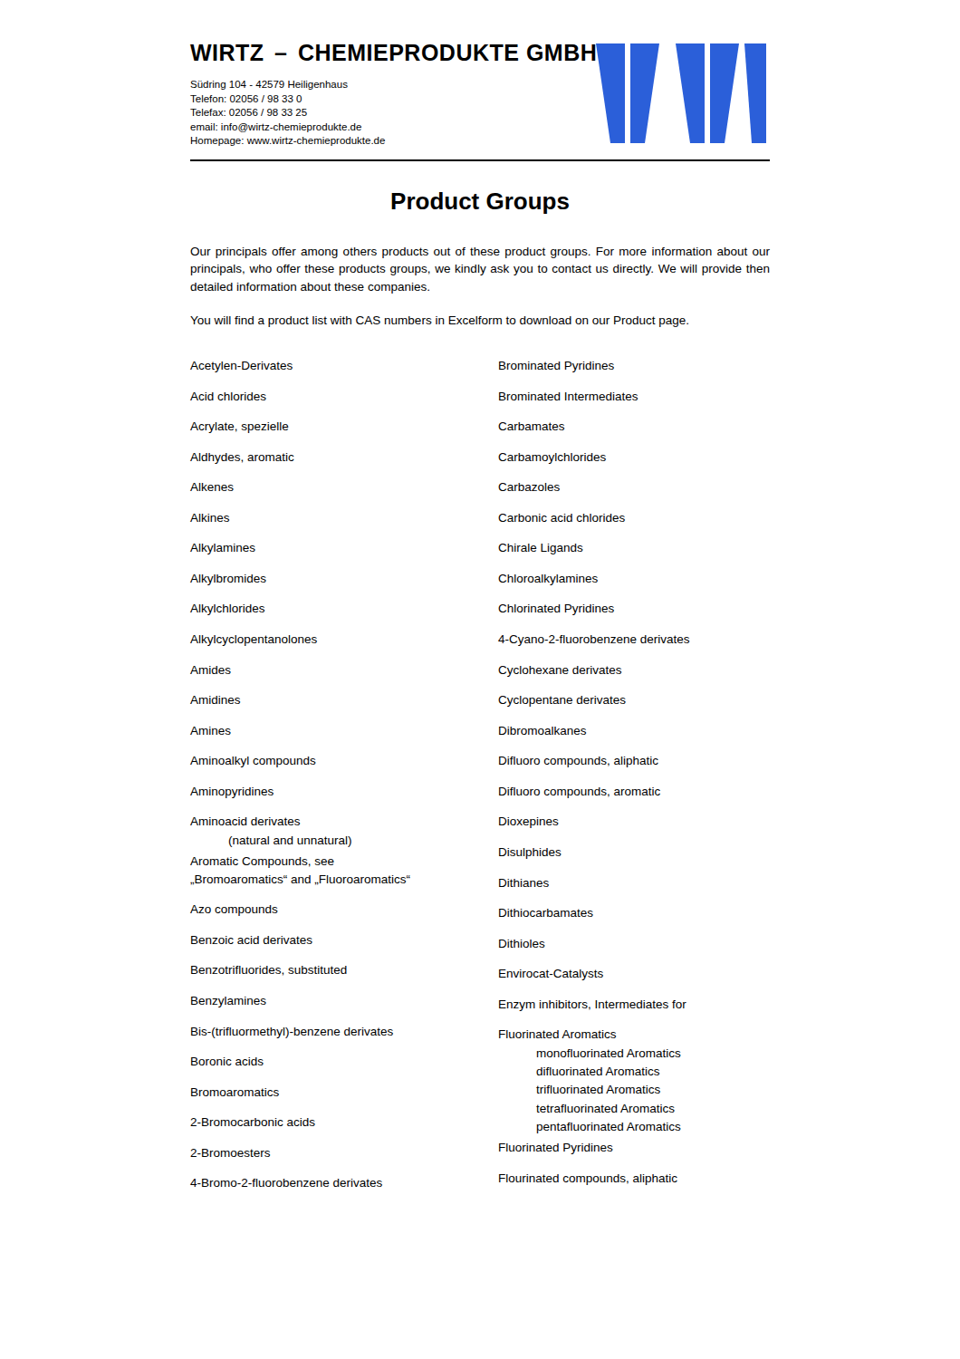WIRTZ – CHEMIEPRODUKTE GMBH
Südring 104 - 42579 Heiligenhaus Telefon: 02056 / 98 33 0 Telefax: 02056 / 98 33 25 email: info@wirtz-chemieprodukte.de Homepage: www.wirtz-chemieprodukte.de
Product Groups
Our principals offer among others products out of these product groups. For more information about our principals, who offer these products groups, we kindly ask you to contact us directly. We will provide then detailed information about these companies.
You will find a product list with CAS numbers in Excelform to download on our Product page.
Acetylen-Derivates
Acid chlorides
Acrylate, spezielle
Aldhydes, aromatic
Alkenes
Alkines
Alkylamines
Alkylbromides
Alkylchlorides
Alkylcyclopentanolones
Amides
Amidines
Amines
Aminoalkyl compounds
Aminopyridines
Aminoacid derivates (natural and unnatural)
Aromatic Compounds, see „Bromoaromatics“ and „Fluoroaromatics“
Azo compounds
Benzoic acid derivates
Benzotrifluorides, substituted
Benzylamines
Bis-(trifluormethyl)-benzene derivates
Boronic acids
Bromoaromatics
2-Bromocarbonic acids
2-Bromoesters
4-Bromo-2-fluorobenzene derivates
Brominated Pyridines
Brominated Intermediates
Carbamates
Carbamoylchlorides
Carbazoles
Carbonic acid chlorides
Chirale Ligands
Chloroalkylamines
Chlorinated Pyridines
4-Cyano-2-fluorobenzene derivates
Cyclohexane derivates
Cyclopentane derivates
Dibromoalkanes
Difluoro compounds, aliphatic
Difluoro compounds, aromatic
Dioxepines
Disulphides
Dithianes
Dithiocarbamates
Dithioles
Envirocat-Catalysts
Enzym inhibitors, Intermediates for
Fluorinated Aromatics monofluorinated Aromatics difluorinated Aromatics trifluorinated Aromatics tetrafluorinated Aromatics pentafluorinated Aromatics
Fluorinated Pyridines
Flourinated compounds, aliphatic